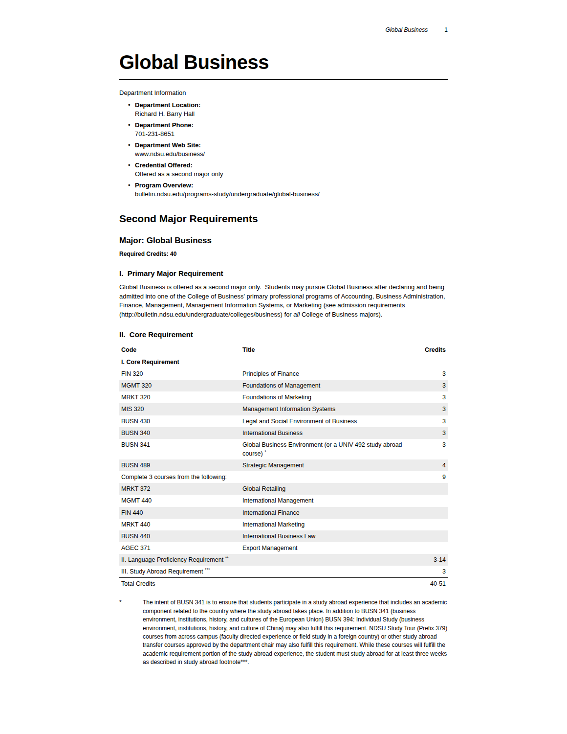Global Business 1
Global Business
Department Information
Department Location:
Richard H. Barry Hall
Department Phone:
701-231-8651
Department Web Site:
www.ndsu.edu/business/
Credential Offered:
Offered as a second major only
Program Overview:
bulletin.ndsu.edu/programs-study/undergraduate/global-business/
Second Major Requirements
Major: Global Business
Required Credits: 40
I. Primary Major Requirement
Global Business is offered as a second major only. Students may pursue Global Business after declaring and being admitted into one of the College of Business' primary professional programs of Accounting, Business Administration, Finance, Management, Management Information Systems, or Marketing (see admission requirements (http://bulletin.ndsu.edu/undergraduate/colleges/business) for all College of Business majors).
II. Core Requirement
| Code | Title | Credits |
| --- | --- | --- |
| I. Core Requirement |
| FIN 320 | Principles of Finance | 3 |
| MGMT 320 | Foundations of Management | 3 |
| MRKT 320 | Foundations of Marketing | 3 |
| MIS 320 | Management Information Systems | 3 |
| BUSN 430 | Legal and Social Environment of Business | 3 |
| BUSN 340 | International Business | 3 |
| BUSN 341 | Global Business Environment (or a UNIV 492 study abroad course) * | 3 |
| BUSN 489 | Strategic Management | 4 |
| Complete 3 courses from the following: | 9 |
| MRKT 372 | Global Retailing | |
| MGMT 440 | International Management | |
| FIN 440 | International Finance | |
| MRKT 440 | International Marketing | |
| BUSN 440 | International Business Law | |
| AGEC 371 | Export Management | |
| II. Language Proficiency Requirement ** | 3-14 |
| III. Study Abroad Requirement *** | 3 |
| Total Credits | 40-51 |
| * | The intent of BUSN 341 is to ensure that students participate in a study abroad experience that includes an academic component related to the country where the study abroad takes place. In addition to BUSN 341 (business environment, institutions, history, and cultures of the European Union) BUSN 394: Individual Study (business environment, institutions, history, and culture of China) may also fulfill this requirement. NDSU Study Tour (Prefix 379) courses from across campus (faculty directed experience or field study in a foreign country) or other study abroad transfer courses approved by the department chair may also fulfill this requirement. While these courses will fulfill the academic requirement portion of the study abroad experience, the student must study abroad for at least three weeks as described in study abroad footnote***. |